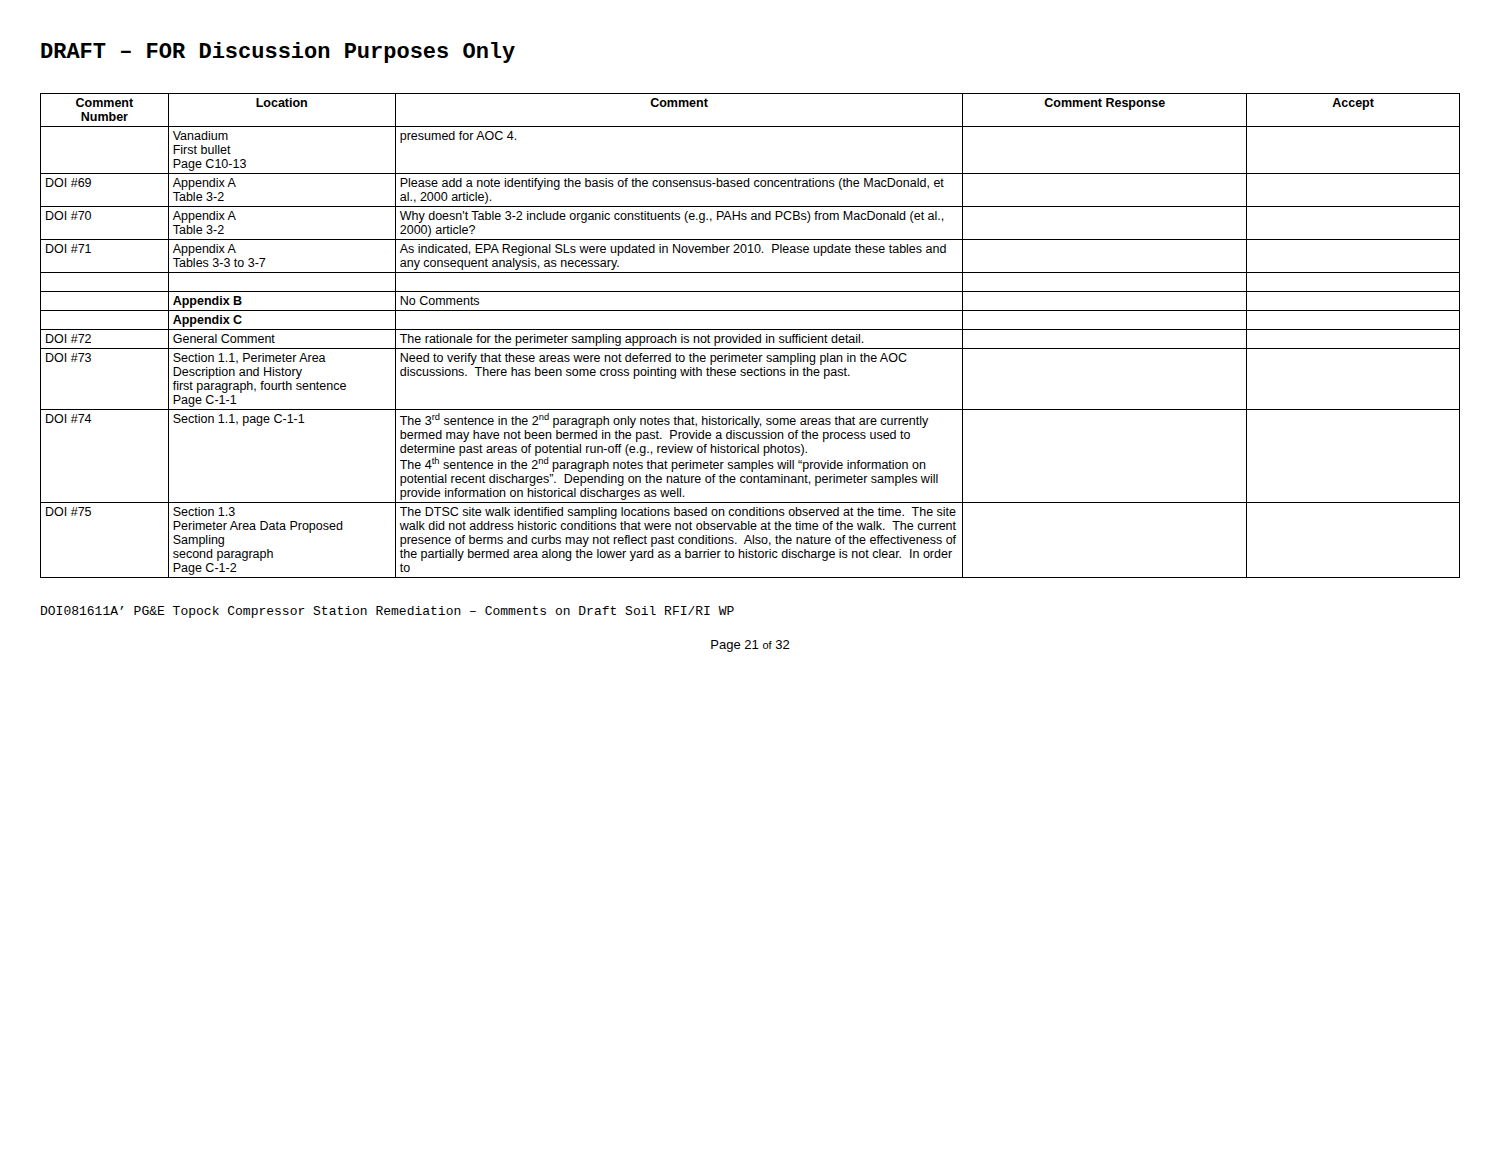DRAFT – FOR Discussion Purposes Only
| Comment Number | Location | Comment | Comment Response | Accept |
| --- | --- | --- | --- | --- |
| | Vanadium First bullet Page C10-13 | presumed for AOC 4. | | |
| DOI #69 | Appendix A Table 3-2 | Please add a note identifying the basis of the consensus-based concentrations (the MacDonald, et al., 2000 article). | | |
| DOI #70 | Appendix A Table 3-2 | Why doesn't Table 3-2 include organic constituents (e.g., PAHs and PCBs) from MacDonald (et al., 2000) article? | | |
| DOI #71 | Appendix A Tables 3-3 to 3-7 | As indicated, EPA Regional SLs were updated in November 2010. Please update these tables and any consequent analysis, as necessary. | | |
| | Appendix B | No Comments | | |
| | Appendix C | | | |
| DOI #72 | General Comment | The rationale for the perimeter sampling approach is not provided in sufficient detail. | | |
| DOI #73 | Section 1.1, Perimeter Area Description and History first paragraph, fourth sentence Page C-1-1 | Need to verify that these areas were not deferred to the perimeter sampling plan in the AOC discussions. There has been some cross pointing with these sections in the past. | | |
| DOI #74 | Section 1.1, page C-1-1 | The 3 rd sentence in the 2 nd paragraph only notes that, historically, some areas that are currently bermed may have not been bermed in the past. Provide a discussion of the process used to determine past areas of potential run-off (e.g., review of historical photos). The 4 th sentence in the 2 nd paragraph notes that perimeter samples will “provide information on potential recent discharges”. Depending on the nature of the contaminant, perimeter samples will provide information on historical discharges as well. | | |
| DOI #75 | Section 1.3 Perimeter Area Data Proposed Sampling second paragraph Page C-1-2 | The DTSC site walk identified sampling locations based on conditions observed at the time. The site walk did not address historic conditions that were not observable at the time of the walk. The current presence of berms and curbs may not reflect past conditions. Also, the nature of the effectiveness of the partially bermed area along the lower yard as a barrier to historic discharge is not clear. In order to | | |
DOI081611A’ PG&E Topock Compressor Station Remediation – Comments on Draft Soil RFI/RI WP
Page 21 of 32